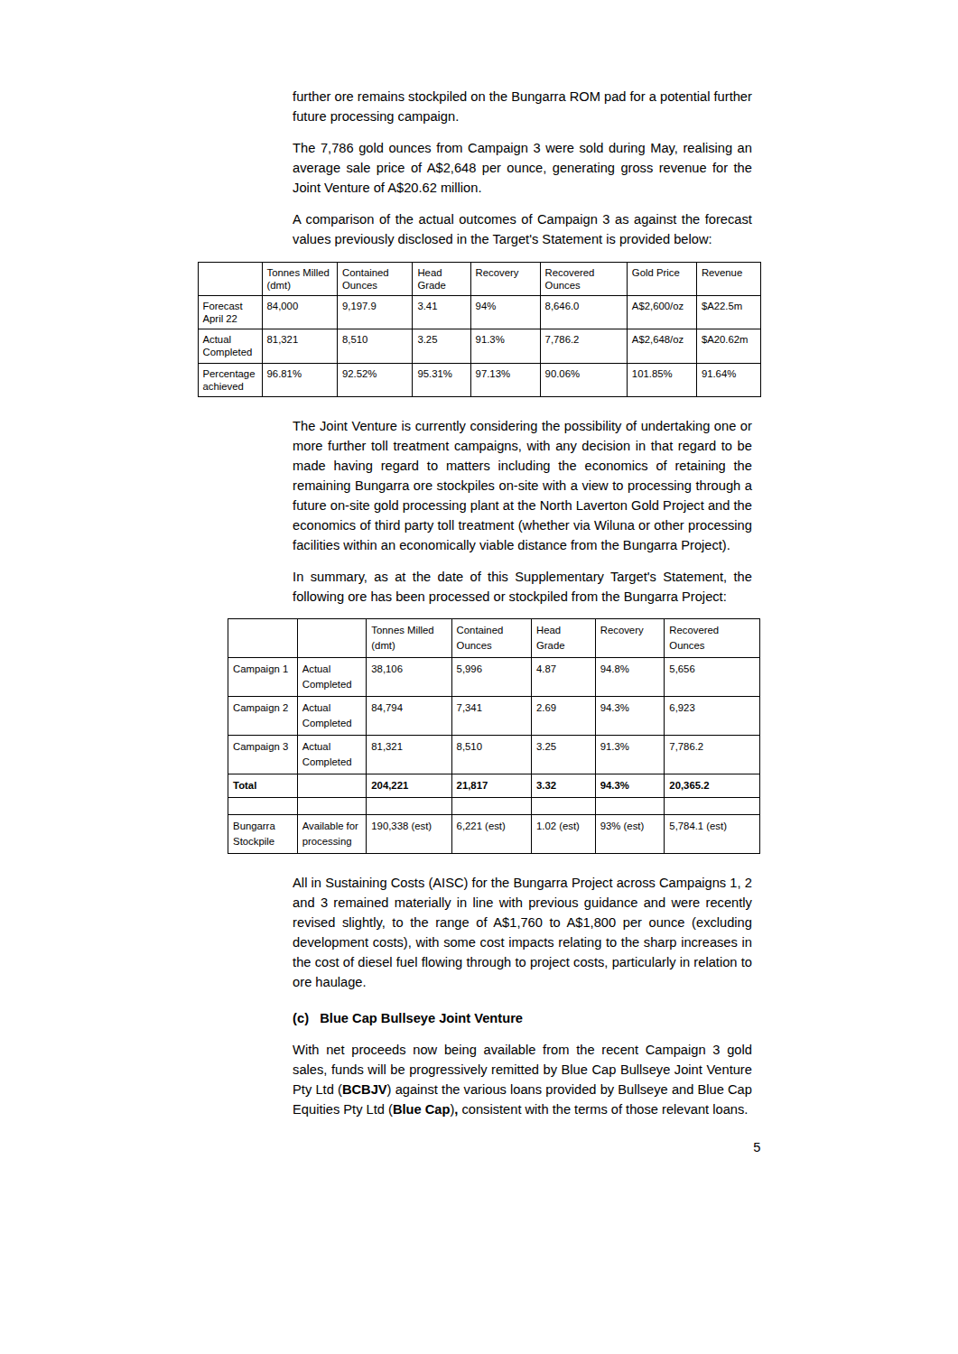further ore remains stockpiled on the Bungarra ROM pad for a potential further future processing campaign.
The 7,786 gold ounces from Campaign 3 were sold during May, realising an average sale price of A$2,648 per ounce, generating gross revenue for the Joint Venture of A$20.62 million.
A comparison of the actual outcomes of Campaign 3 as against the forecast values previously disclosed in the Target's Statement is provided below:
| | Tonnes Milled (dmt) | Contained Ounces | Head Grade | Recovery | Recovered Ounces | Gold Price | Revenue |
| --- | --- | --- | --- | --- | --- | --- | --- |
| Forecast April 22 | 84,000 | 9,197.9 | 3.41 | 94% | 8,646.0 | A$2,600/oz | $A22.5m |
| Actual Completed | 81,321 | 8,510 | 3.25 | 91.3% | 7,786.2 | A$2,648/oz | $A20.62m |
| Percentage achieved | 96.81% | 92.52% | 95.31% | 97.13% | 90.06% | 101.85% | 91.64% |
The Joint Venture is currently considering the possibility of undertaking one or more further toll treatment campaigns, with any decision in that regard to be made having regard to matters including the economics of retaining the remaining Bungarra ore stockpiles on-site with a view to processing through a future on-site gold processing plant at the North Laverton Gold Project and the economics of third party toll treatment (whether via Wiluna or other processing facilities within an economically viable distance from the Bungarra Project).
In summary, as at the date of this Supplementary Target's Statement, the following ore has been processed or stockpiled from the Bungarra Project:
| | | Tonnes Milled (dmt) | Contained Ounces | Head Grade | Recovery | Recovered Ounces |
| --- | --- | --- | --- | --- | --- | --- |
| Campaign 1 | Actual Completed | 38,106 | 5,996 | 4.87 | 94.8% | 5,656 |
| Campaign 2 | Actual Completed | 84,794 | 7,341 | 2.69 | 94.3% | 6,923 |
| Campaign 3 | Actual Completed | 81,321 | 8,510 | 3.25 | 91.3% | 7,786.2 |
| Total | | 204,221 | 21,817 | 3.32 | 94.3% | 20,365.2 |
| Bungarra Stockpile | Available for processing | 190,338 (est) | 6,221 (est) | 1.02 (est) | 93% (est) | 5,784.1 (est) |
All in Sustaining Costs (AISC) for the Bungarra Project across Campaigns 1, 2 and 3 remained materially in line with previous guidance and were recently revised slightly, to the range of A$1,760 to A$1,800 per ounce (excluding development costs), with some cost impacts relating to the sharp increases in the cost of diesel fuel flowing through to project costs, particularly in relation to ore haulage.
(c) Blue Cap Bullseye Joint Venture
With net proceeds now being available from the recent Campaign 3 gold sales, funds will be progressively remitted by Blue Cap Bullseye Joint Venture Pty Ltd (BCBJV) against the various loans provided by Bullseye and Blue Cap Equities Pty Ltd (Blue Cap), consistent with the terms of those relevant loans.
5